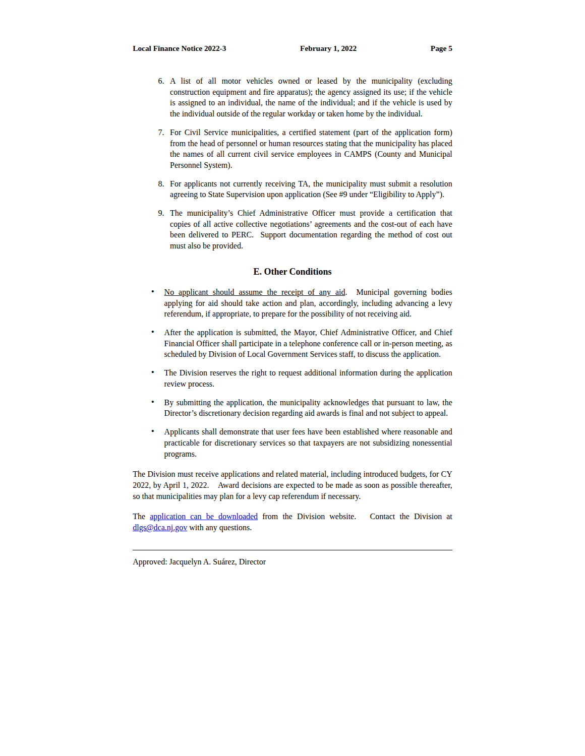Local Finance Notice 2022-3 February 1, 2022 Page 5
A list of all motor vehicles owned or leased by the municipality (excluding construction equipment and fire apparatus); the agency assigned its use; if the vehicle is assigned to an individual, the name of the individual; and if the vehicle is used by the individual outside of the regular workday or taken home by the individual.
For Civil Service municipalities, a certified statement (part of the application form) from the head of personnel or human resources stating that the municipality has placed the names of all current civil service employees in CAMPS (County and Municipal Personnel System).
For applicants not currently receiving TA, the municipality must submit a resolution agreeing to State Supervision upon application (See #9 under “Eligibility to Apply”).
The municipality’s Chief Administrative Officer must provide a certification that copies of all active collective negotiations’ agreements and the cost-out of each have been delivered to PERC. Support documentation regarding the method of cost out must also be provided.
E. Other Conditions
No applicant should assume the receipt of any aid. Municipal governing bodies applying for aid should take action and plan, accordingly, including advancing a levy referendum, if appropriate, to prepare for the possibility of not receiving aid.
After the application is submitted, the Mayor, Chief Administrative Officer, and Chief Financial Officer shall participate in a telephone conference call or in-person meeting, as scheduled by Division of Local Government Services staff, to discuss the application.
The Division reserves the right to request additional information during the application review process.
By submitting the application, the municipality acknowledges that pursuant to law, the Director’s discretionary decision regarding aid awards is final and not subject to appeal.
Applicants shall demonstrate that user fees have been established where reasonable and practicable for discretionary services so that taxpayers are not subsidizing nonessential programs.
The Division must receive applications and related material, including introduced budgets, for CY 2022, by April 1, 2022. Award decisions are expected to be made as soon as possible thereafter, so that municipalities may plan for a levy cap referendum if necessary.
The application can be downloaded from the Division website. Contact the Division at dlgs@dca.nj.gov with any questions.
Approved: Jacquelyn A. Suárez, Director